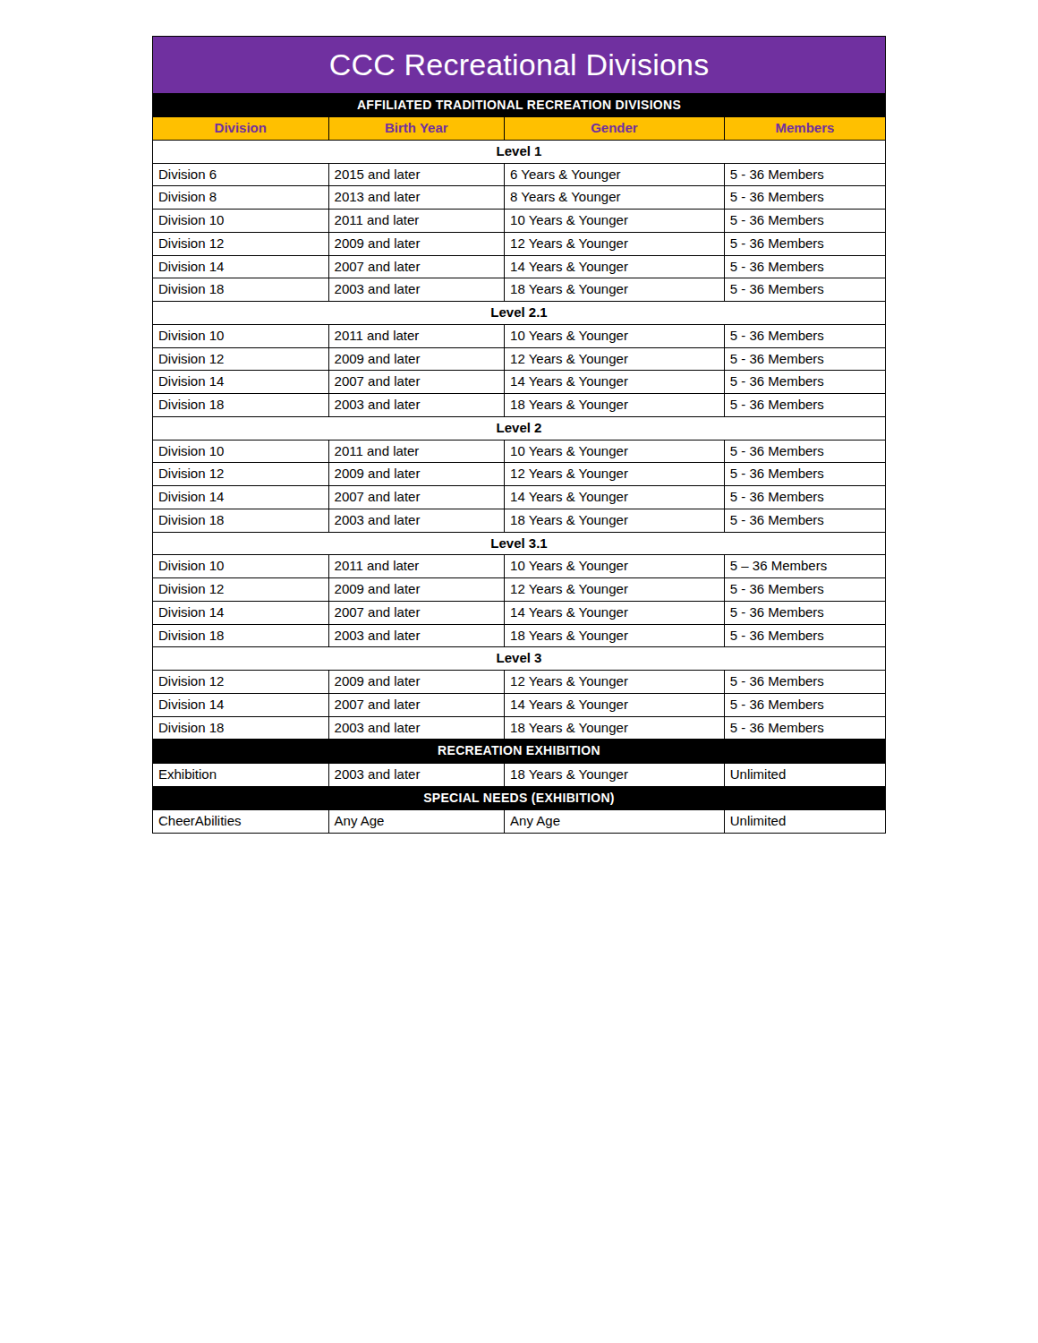| CCC Recreational Divisions |
| AFFILIATED TRADITIONAL RECREATION DIVISIONS |
| Division | Birth Year | Gender | Members |
| Level 1 |
| Division 6 | 2015 and later | 6 Years & Younger | 5 - 36 Members |
| Division 8 | 2013 and later | 8 Years & Younger | 5 - 36 Members |
| Division 10 | 2011 and later | 10 Years & Younger | 5 - 36 Members |
| Division 12 | 2009 and later | 12 Years & Younger | 5 - 36 Members |
| Division 14 | 2007 and later | 14 Years & Younger | 5 - 36 Members |
| Division 18 | 2003 and later | 18 Years & Younger | 5 - 36 Members |
| Level 2.1 |
| Division 10 | 2011 and later | 10 Years & Younger | 5 - 36 Members |
| Division 12 | 2009 and later | 12 Years & Younger | 5 - 36 Members |
| Division 14 | 2007 and later | 14 Years & Younger | 5 - 36 Members |
| Division 18 | 2003 and later | 18 Years & Younger | 5 - 36 Members |
| Level 2 |
| Division 10 | 2011 and later | 10 Years & Younger | 5 - 36 Members |
| Division 12 | 2009 and later | 12 Years & Younger | 5 - 36 Members |
| Division 14 | 2007 and later | 14 Years & Younger | 5 - 36 Members |
| Division 18 | 2003 and later | 18 Years & Younger | 5 - 36 Members |
| Level 3.1 |
| Division 10 | 2011 and later | 10 Years & Younger | 5 – 36 Members |
| Division 12 | 2009 and later | 12 Years & Younger | 5 - 36 Members |
| Division 14 | 2007 and later | 14 Years & Younger | 5 - 36 Members |
| Division 18 | 2003 and later | 18 Years & Younger | 5 - 36 Members |
| Level 3 |
| Division 12 | 2009 and later | 12 Years & Younger | 5 - 36 Members |
| Division 14 | 2007 and later | 14 Years & Younger | 5 - 36 Members |
| Division 18 | 2003 and later | 18 Years & Younger | 5 - 36 Members |
| RECREATION EXHIBITION |
| Exhibition | 2003 and later | 18 Years & Younger | Unlimited |
| SPECIAL NEEDS (EXHIBITION) |
| CheerAbilities | Any Age | Any Age | Unlimited |